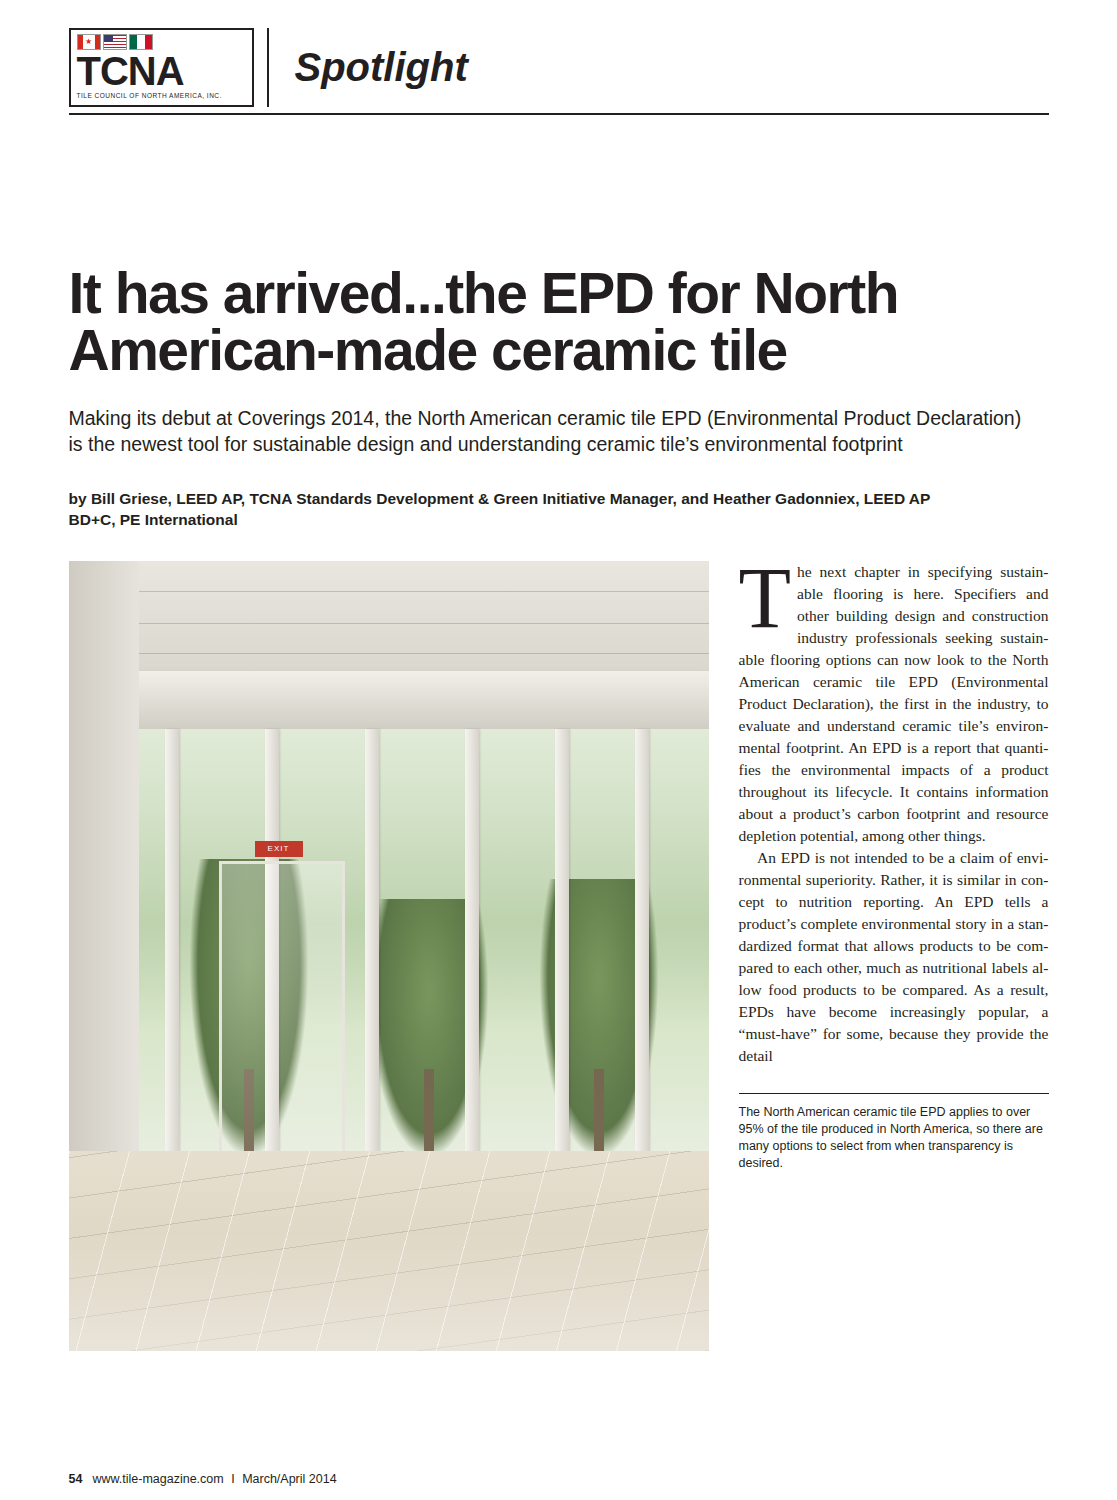★
TCNA
TILE COUNCIL OF NORTH AMERICA, INC.
Spotlight
It has arrived...the EPD for North American-made ceramic tile
Making its debut at Coverings 2014, the North American ceramic tile EPD (Environmental Product Declaration) is the newest tool for sustainable design and understanding ceramic tile’s environmental footprint
by Bill Griese, LEED AP, TCNA Standards Development & Green Initiative Manager, and Heather Gadonniex, LEED AP BD+C, PE International
EXIT
The next chapter in specifying sustainable flooring is here. Specifiers and other building design and construction industry professionals seeking sustainable flooring options can now look to the North American ceramic tile EPD (Environmental Product Declaration), the first in the industry, to evaluate and understand ceramic tile’s environmental footprint. An EPD is a report that quantifies the environmental impacts of a product throughout its lifecycle. It contains information about a product’s carbon footprint and resource depletion potential, among other things.
An EPD is not intended to be a claim of environmental superiority. Rather, it is similar in concept to nutrition reporting. An EPD tells a product’s complete environmental story in a standardized format that allows products to be compared to each other, much as nutritional labels allow food products to be compared. As a result, EPDs have become increasingly popular, a “must-have” for some, because they provide the detail
The North American ceramic tile EPD applies to over 95% of the tile produced in North America, so there are many options to select from when transparency is desired.
54www.tile-magazine.com I March/April 2014